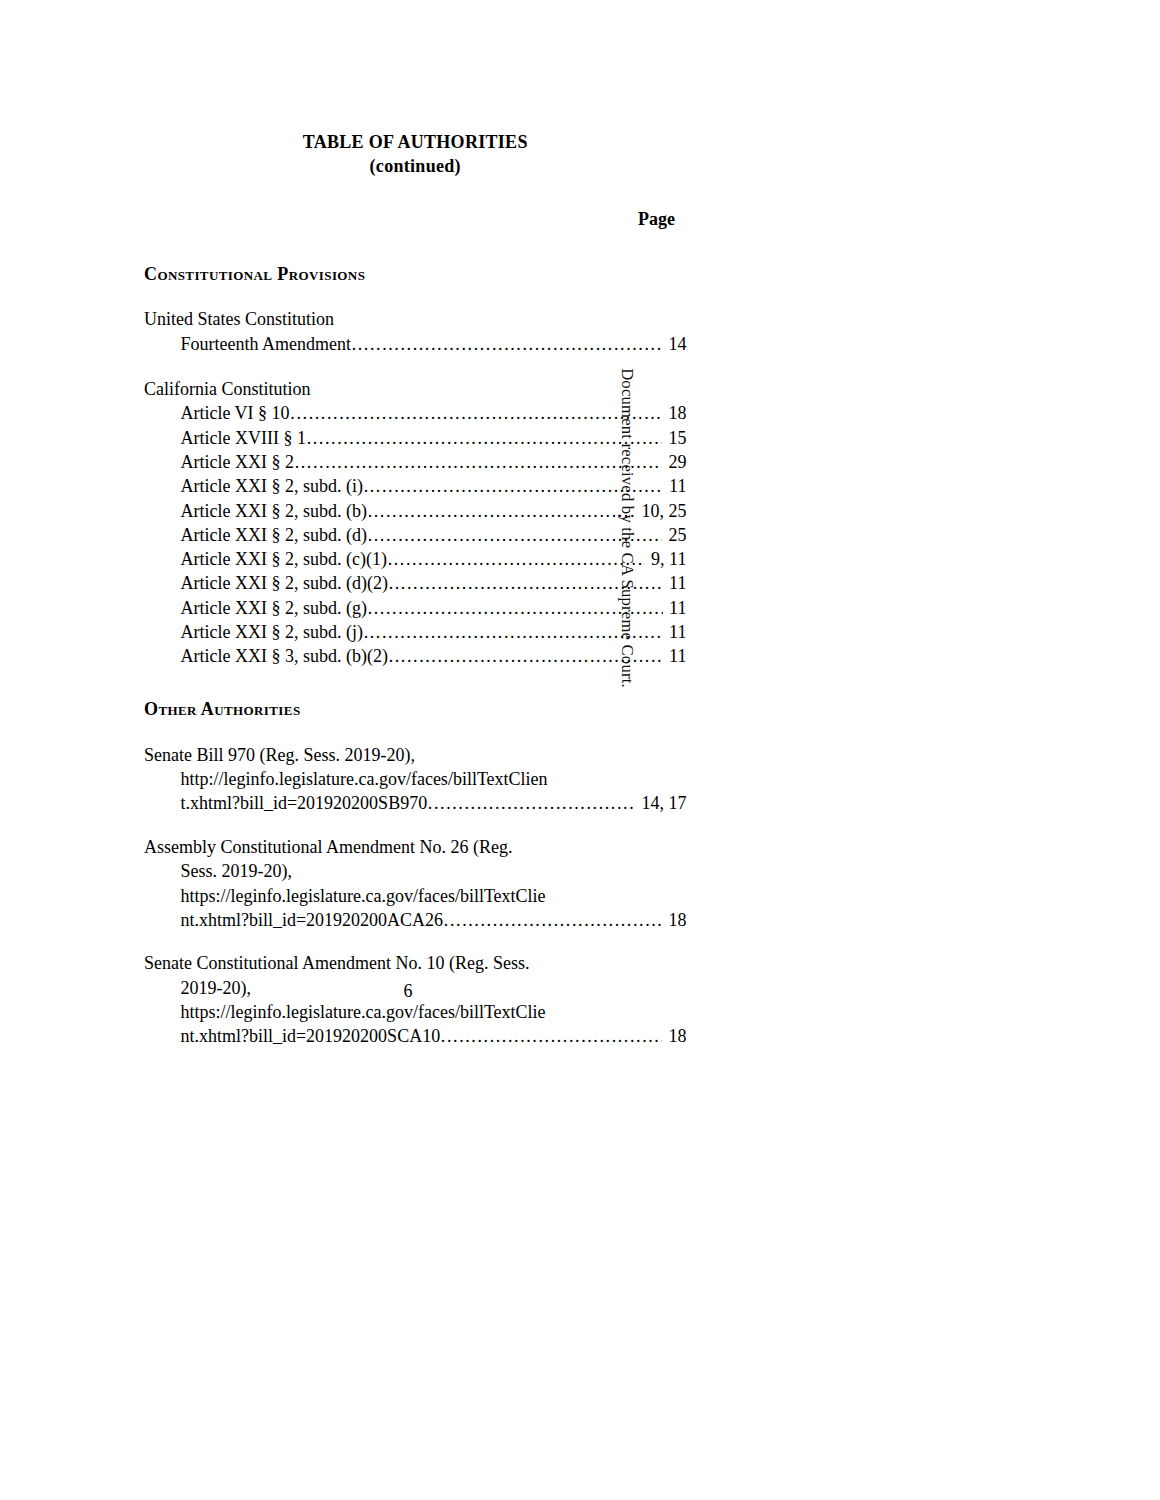Document received by the CA Supreme Court.
TABLE OF AUTHORITIES (continued)
Page
Constitutional Provisions
United States Constitution
Fourteenth Amendment .................................................................................................. 14
California Constitution
Article VI § 10 .................................................................................................. 18
Article XVIII § 1 .................................................................................................. 15
Article XXI § 2 .................................................................................................. 29
Article XXI § 2, subd. (i) .................................................................................................. 11
Article XXI § 2, subd. (b) .................................................................................................. 10, 25
Article XXI § 2, subd. (d) .................................................................................................. 25
Article XXI § 2, subd. (c)(1) .................................................................................................. 9, 11
Article XXI § 2, subd. (d)(2) .................................................................................................. 11
Article XXI § 2, subd. (g) .................................................................................................. 11
Article XXI § 2, subd. (j) .................................................................................................. 11
Article XXI § 3, subd. (b)(2) .................................................................................................. 11
Other Authorities
Senate Bill 970 (Reg. Sess. 2019-20),
http://leginfo.legislature.ca.gov/faces/billTextClien
t.xhtml?bill_id=201920200SB970 .................................................................................................. 14, 17
Assembly Constitutional Amendment No. 26 (Reg.
Sess. 2019-20),
https://leginfo.legislature.ca.gov/faces/billTextClie
nt.xhtml?bill_id=201920200ACA26 .................................................................................................. 18
Senate Constitutional Amendment No. 10 (Reg. Sess.
2019-20),
https://leginfo.legislature.ca.gov/faces/billTextClie
nt.xhtml?bill_id=201920200SCA10 .................................................................................................. 18
6